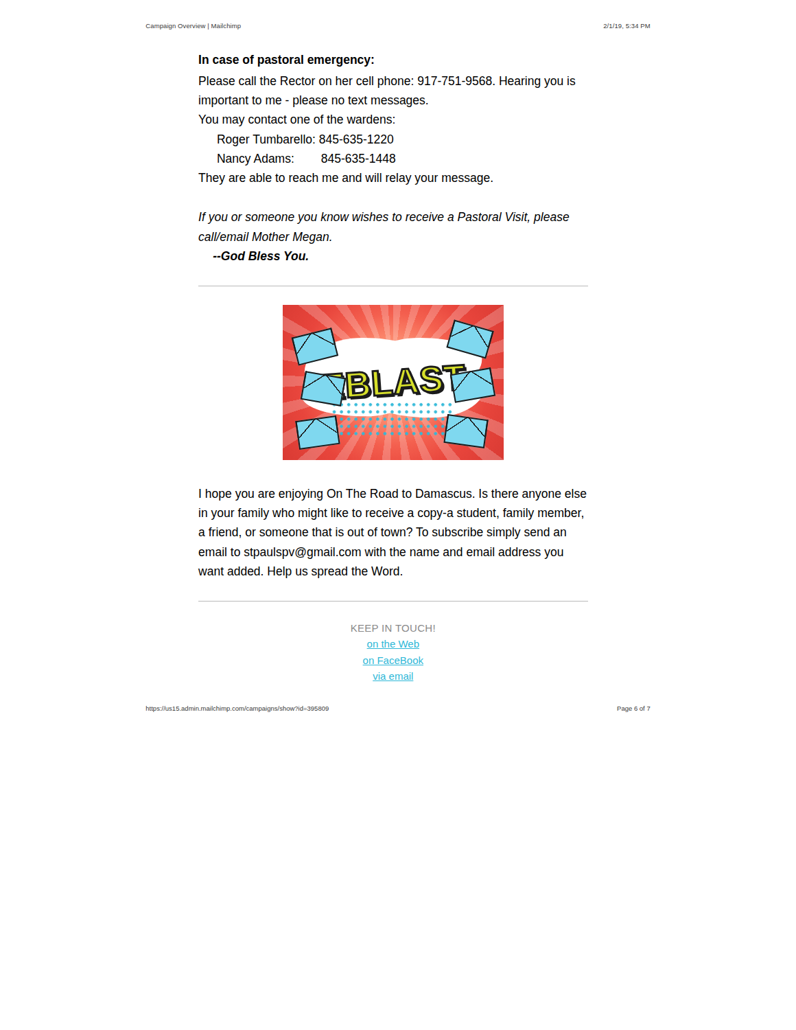Campaign Overview | Mailchimp 2/1/19, 5:34 PM
In case of pastoral emergency:
Please call the Rector on her cell phone: 917-751-9568. Hearing you is important to me - please no text messages.
You may contact one of the wardens:
Roger Tumbarello: 845-635-1220
Nancy Adams: 845-635-1448
They are able to reach me and will relay your message.
If you or someone you know wishes to receive a Pastoral Visit, please call/email Mother Megan.
--God Bless You.
EBLAST
I hope you are enjoying On The Road to Damascus. Is there anyone else in your family who might like to receive a copy-a student, family member, a friend, or someone that is out of town? To subscribe simply send an email to stpaulspv@gmail.com with the name and email address you want added. Help us spread the Word.
KEEP IN TOUCH!
on the Web on FaceBook via email
https://us15.admin.mailchimp.com/campaigns/show?id=395809 Page 6 of 7